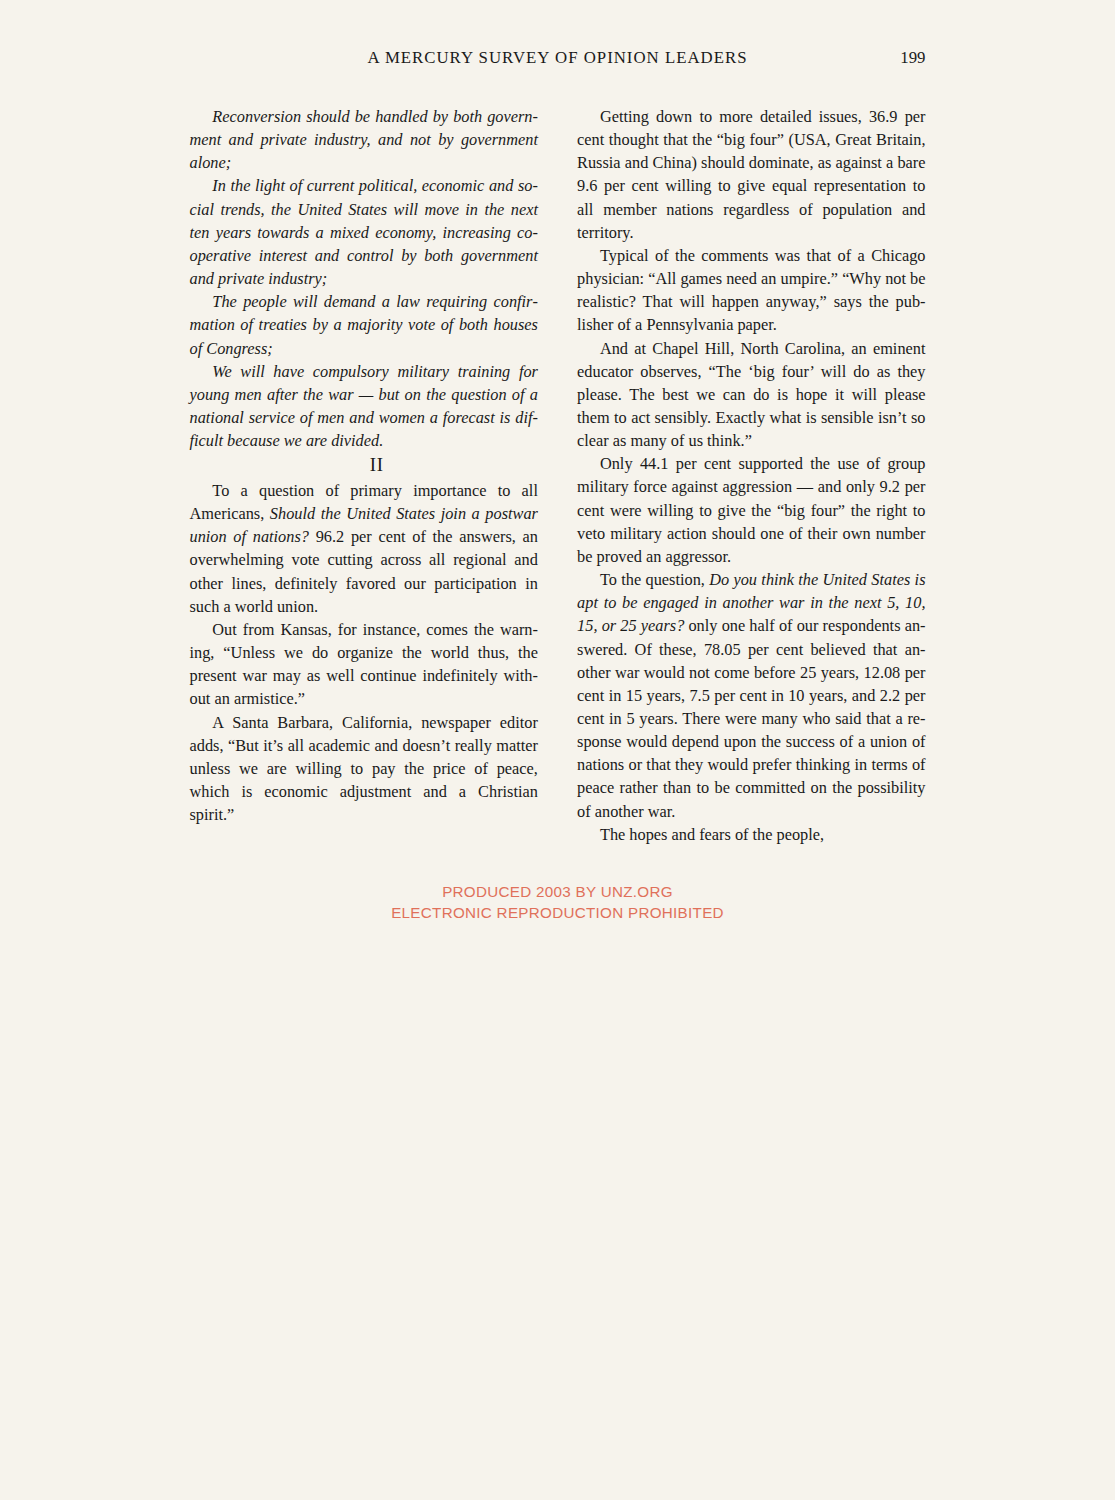A Mercury Survey of Opinion Leaders 199
Reconversion should be handled by both government and private industry, and not by government alone;
In the light of current political, economic and social trends, the United States will move in the next ten years towards a mixed economy, increasing cooperative interest and control by both government and private industry;
The people will demand a law requiring confirmation of treaties by a majority vote of both houses of Congress;
We will have compulsory military training for young men after the war — but on the question of a national service of men and women a forecast is difficult because we are divided.
II
To a question of primary importance to all Americans, Should the United States join a postwar union of nations? 96.2 per cent of the answers, an overwhelming vote cutting across all regional and other lines, definitely favored our participation in such a world union.
Out from Kansas, for instance, comes the warning, “Unless we do organize the world thus, the present war may as well continue indefinitely without an armistice.”
A Santa Barbara, California, newspaper editor adds, “But it’s all academic and doesn’t really matter unless we are willing to pay the price of peace, which is economic adjustment and a Christian spirit.”
Getting down to more detailed issues, 36.9 per cent thought that the “big four” (USA, Great Britain, Russia and China) should dominate, as against a bare 9.6 per cent willing to give equal representation to all member nations regardless of population and territory.
Typical of the comments was that of a Chicago physician: “All games need an umpire.” “Why not be realistic? That will happen anyway,” says the publisher of a Pennsylvania paper.
And at Chapel Hill, North Carolina, an eminent educator observes, “The ‘big four’ will do as they please. The best we can do is hope it will please them to act sensibly. Exactly what is sensible isn’t so clear as many of us think.”
Only 44.1 per cent supported the use of group military force against aggression — and only 9.2 per cent were willing to give the “big four” the right to veto military action should one of their own number be proved an aggressor.
To the question, Do you think the United States is apt to be engaged in another war in the next 5, 10, 15, or 25 years? only one half of our respondents answered. Of these, 78.05 per cent believed that another war would not come before 25 years, 12.08 per cent in 15 years, 7.5 per cent in 10 years, and 2.2 per cent in 5 years. There were many who said that a response would depend upon the success of a union of nations or that they would prefer thinking in terms of peace rather than to be committed on the possibility of another war.
The hopes and fears of the people,
PRODUCED 2003 BY UNZ.ORG
ELECTRONIC REPRODUCTION PROHIBITED